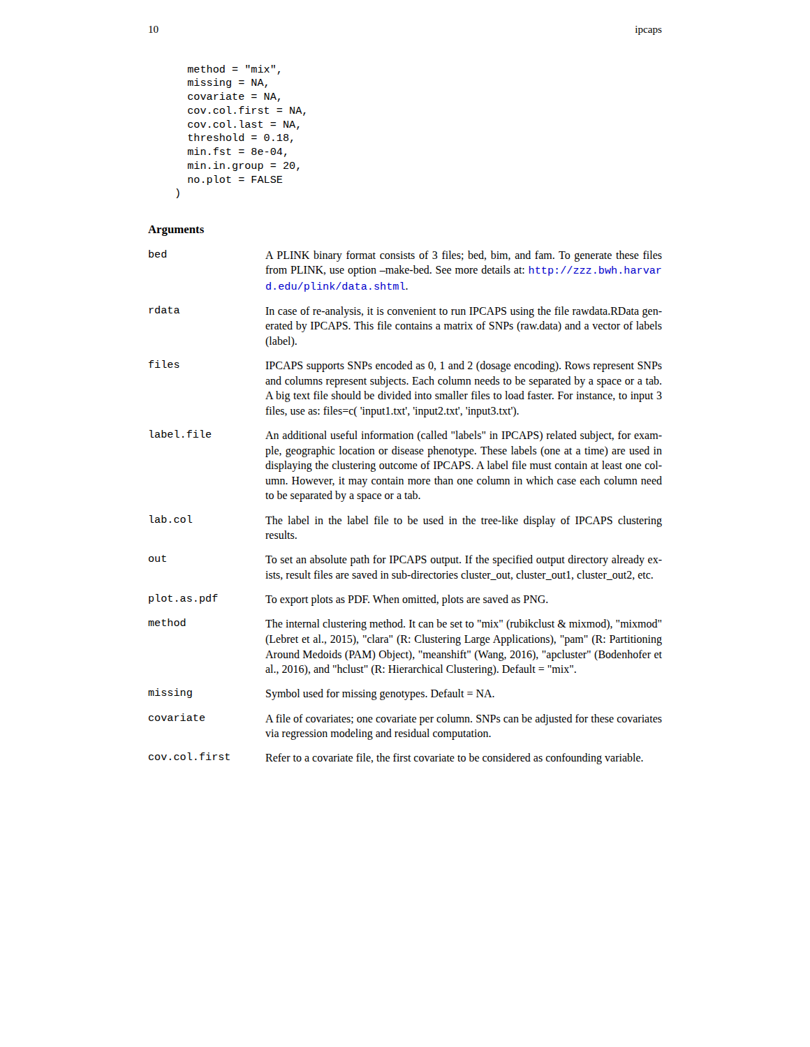10 ipcaps
  method = "mix",
  missing = NA,
  covariate = NA,
  cov.col.first = NA,
  cov.col.last = NA,
  threshold = 0.18,
  min.fst = 8e-04,
  min.in.group = 20,
  no.plot = FALSE
)
Arguments
bed
A PLINK binary format consists of 3 files; bed, bim, and fam. To generate these files from PLINK, use option –make-bed. See more details at: http://zzz.bwh.harvard.edu/plink/data.shtml.
rdata
In case of re-analysis, it is convenient to run IPCAPS using the file rawdata.RData generated by IPCAPS. This file contains a matrix of SNPs (raw.data) and a vector of labels (label).
files
IPCAPS supports SNPs encoded as 0, 1 and 2 (dosage encoding). Rows represent SNPs and columns represent subjects. Each column needs to be separated by a space or a tab. A big text file should be divided into smaller files to load faster. For instance, to input 3 files, use as: files=c( 'input1.txt', 'input2.txt', 'input3.txt').
label.file
An additional useful information (called "labels" in IPCAPS) related subject, for example, geographic location or disease phenotype. These labels (one at a time) are used in displaying the clustering outcome of IPCAPS. A label file must contain at least one column. However, it may contain more than one column in which case each column need to be separated by a space or a tab.
lab.col
The label in the label file to be used in the tree-like display of IPCAPS clustering results.
out
To set an absolute path for IPCAPS output. If the specified output directory already exists, result files are saved in sub-directories cluster_out, cluster_out1, cluster_out2, etc.
plot.as.pdf
To export plots as PDF. When omitted, plots are saved as PNG.
method
The internal clustering method. It can be set to "mix" (rubikclust & mixmod), "mixmod" (Lebret et al., 2015), "clara" (R: Clustering Large Applications), "pam" (R: Partitioning Around Medoids (PAM) Object), "meanshift" (Wang, 2016), "apcluster" (Bodenhofer et al., 2016), and "hclust" (R: Hierarchical Clustering). Default = "mix".
missing
Symbol used for missing genotypes. Default = NA.
covariate
A file of covariates; one covariate per column. SNPs can be adjusted for these covariates via regression modeling and residual computation.
cov.col.first
Refer to a covariate file, the first covariate to be considered as confounding variable.